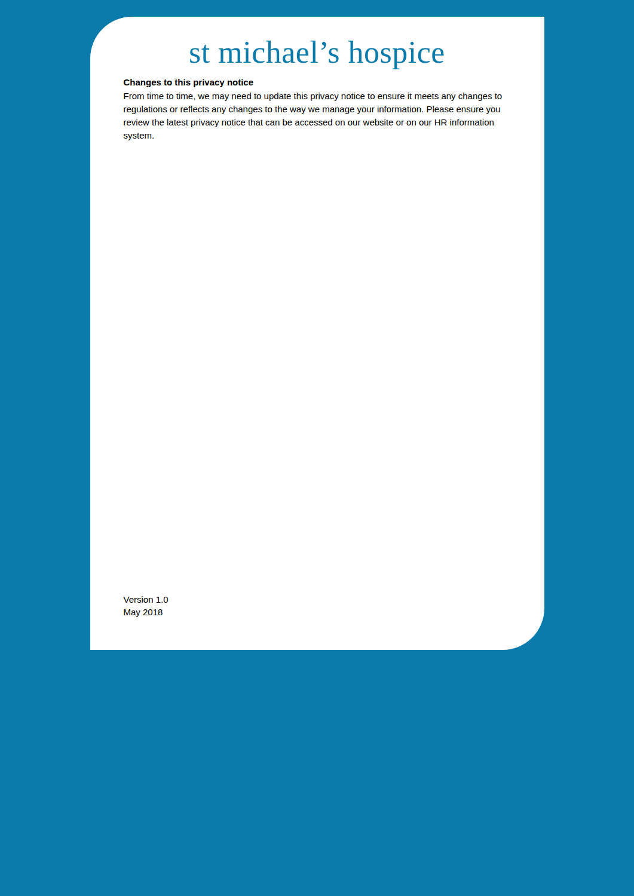st michael’s hospice
Changes to this privacy notice
From time to time, we may need to update this privacy notice to ensure it meets any changes to regulations or reflects any changes to the way we manage your information. Please ensure you review the latest privacy notice that can be accessed on our website or on our HR information system.
Version 1.0
May 2018